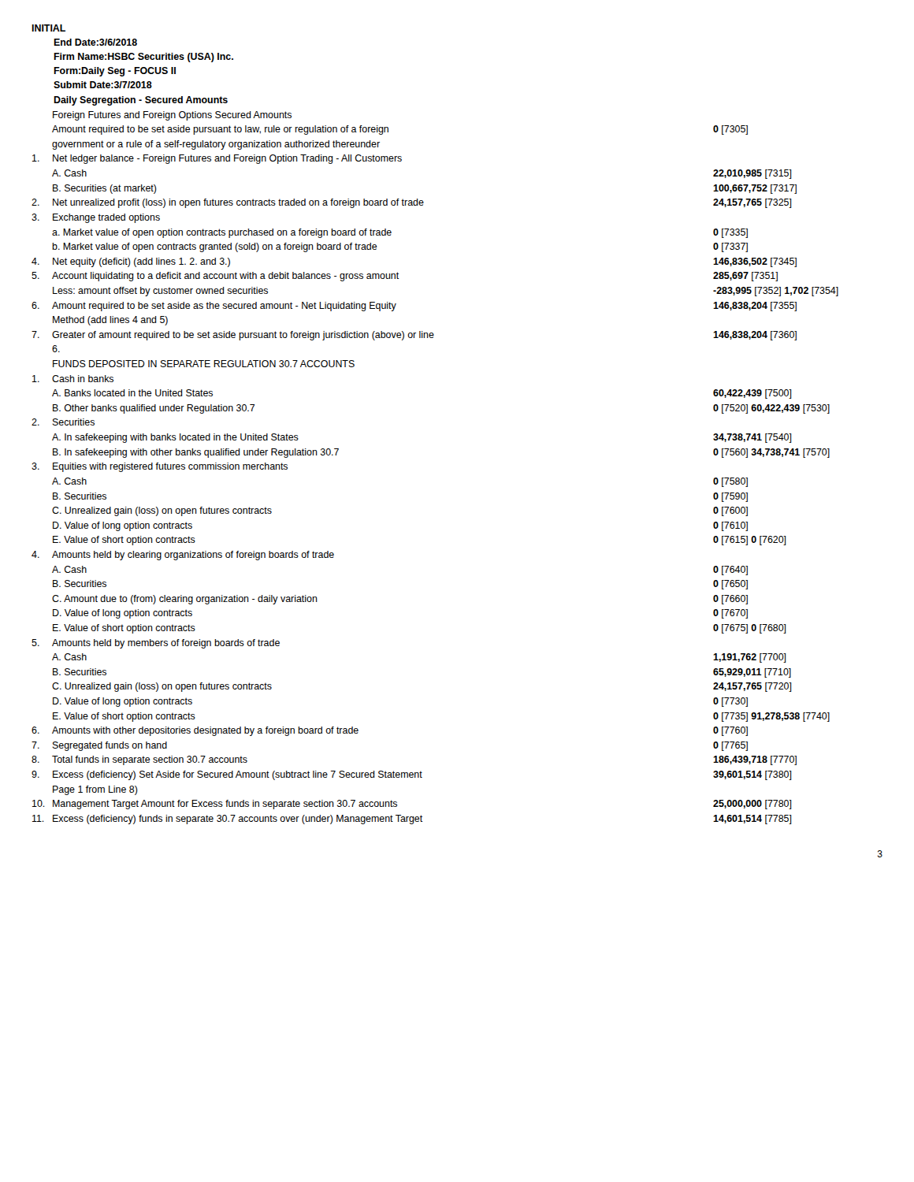INITIAL
End Date:3/6/2018
Firm Name:HSBC Securities (USA) Inc.
Form:Daily Seg - FOCUS II
Submit Date:3/7/2018
Daily Segregation - Secured Amounts
| | Foreign Futures and Foreign Options Secured Amounts | |
| | Amount required to be set aside pursuant to law, rule or regulation of a foreign | 0 [7305] |
| | government or a rule of a self-regulatory organization authorized thereunder | |
| 1. | Net ledger balance - Foreign Futures and Foreign Option Trading - All Customers | |
| | A. Cash | 22,010,985 [7315] |
| | B. Securities (at market) | 100,667,752 [7317] |
| 2. | Net unrealized profit (loss) in open futures contracts traded on a foreign board of trade | 24,157,765 [7325] |
| 3. | Exchange traded options | |
| | a. Market value of open option contracts purchased on a foreign board of trade | 0 [7335] |
| | b. Market value of open contracts granted (sold) on a foreign board of trade | 0 [7337] |
| 4. | Net equity (deficit) (add lines 1. 2. and 3.) | 146,836,502 [7345] |
| 5. | Account liquidating to a deficit and account with a debit balances - gross amount | 285,697 [7351] |
| | Less: amount offset by customer owned securities | -283,995 [7352] 1,702 [7354] |
| 6. | Amount required to be set aside as the secured amount - Net Liquidating Equity | 146,838,204 [7355] |
| | Method (add lines 4 and 5) | |
| 7. | Greater of amount required to be set aside pursuant to foreign jurisdiction (above) or line | 146,838,204 [7360] |
| | 6. | |
| | FUNDS DEPOSITED IN SEPARATE REGULATION 30.7 ACCOUNTS | |
| 1. | Cash in banks | |
| | A. Banks located in the United States | 60,422,439 [7500] |
| | B. Other banks qualified under Regulation 30.7 | 0 [7520] 60,422,439 [7530] |
| 2. | Securities | |
| | A. In safekeeping with banks located in the United States | 34,738,741 [7540] |
| | B. In safekeeping with other banks qualified under Regulation 30.7 | 0 [7560] 34,738,741 [7570] |
| 3. | Equities with registered futures commission merchants | |
| | A. Cash | 0 [7580] |
| | B. Securities | 0 [7590] |
| | C. Unrealized gain (loss) on open futures contracts | 0 [7600] |
| | D. Value of long option contracts | 0 [7610] |
| | E. Value of short option contracts | 0 [7615] 0 [7620] |
| 4. | Amounts held by clearing organizations of foreign boards of trade | |
| | A. Cash | 0 [7640] |
| | B. Securities | 0 [7650] |
| | C. Amount due to (from) clearing organization - daily variation | 0 [7660] |
| | D. Value of long option contracts | 0 [7670] |
| | E. Value of short option contracts | 0 [7675] 0 [7680] |
| 5. | Amounts held by members of foreign boards of trade | |
| | A. Cash | 1,191,762 [7700] |
| | B. Securities | 65,929,011 [7710] |
| | C. Unrealized gain (loss) on open futures contracts | 24,157,765 [7720] |
| | D. Value of long option contracts | 0 [7730] |
| | E. Value of short option contracts | 0 [7735] 91,278,538 [7740] |
| 6. | Amounts with other depositories designated by a foreign board of trade | 0 [7760] |
| 7. | Segregated funds on hand | 0 [7765] |
| 8. | Total funds in separate section 30.7 accounts | 186,439,718 [7770] |
| 9. | Excess (deficiency) Set Aside for Secured Amount (subtract line 7 Secured Statement | 39,601,514 [7380] |
| | Page 1 from Line 8) | |
| 10. | Management Target Amount for Excess funds in separate section 30.7 accounts | 25,000,000 [7780] |
| 11. | Excess (deficiency) funds in separate 30.7 accounts over (under) Management Target | 14,601,514 [7785] |
3